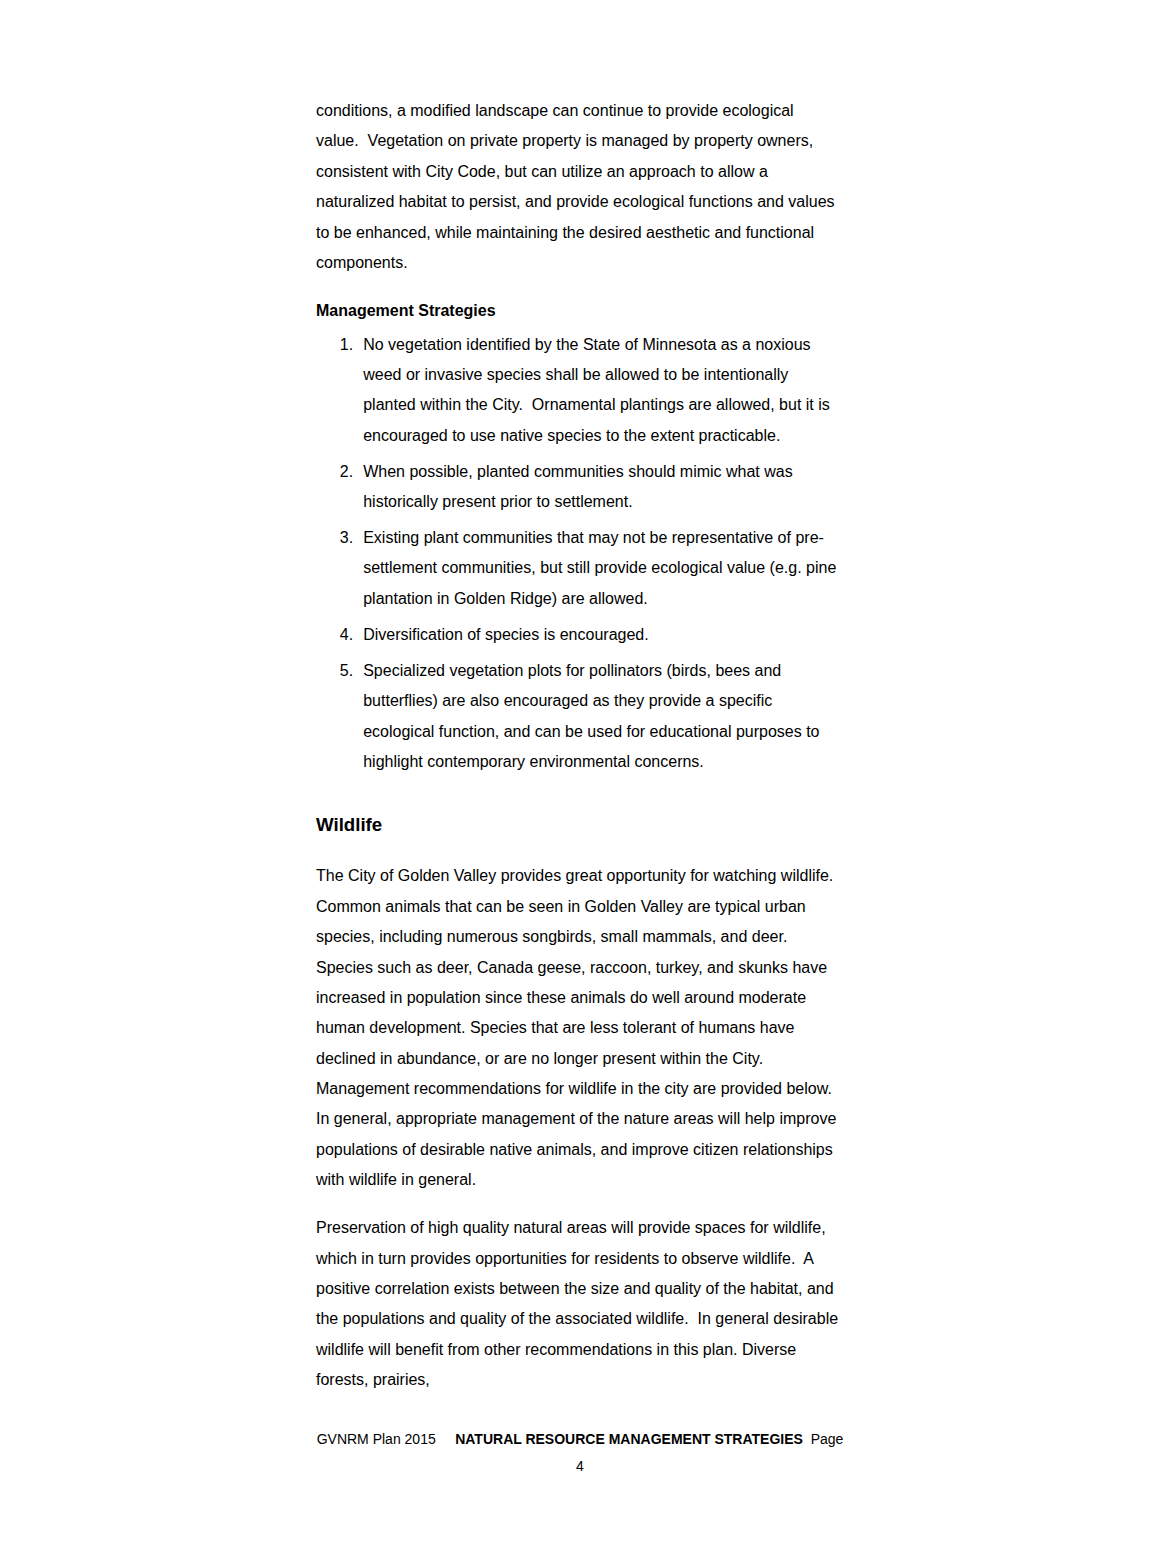conditions, a modified landscape can continue to provide ecological value. Vegetation on private property is managed by property owners, consistent with City Code, but can utilize an approach to allow a naturalized habitat to persist, and provide ecological functions and values to be enhanced, while maintaining the desired aesthetic and functional components.
Management Strategies
No vegetation identified by the State of Minnesota as a noxious weed or invasive species shall be allowed to be intentionally planted within the City. Ornamental plantings are allowed, but it is encouraged to use native species to the extent practicable.
When possible, planted communities should mimic what was historically present prior to settlement.
Existing plant communities that may not be representative of pre-settlement communities, but still provide ecological value (e.g. pine plantation in Golden Ridge) are allowed.
Diversification of species is encouraged.
Specialized vegetation plots for pollinators (birds, bees and butterflies) are also encouraged as they provide a specific ecological function, and can be used for educational purposes to highlight contemporary environmental concerns.
Wildlife
The City of Golden Valley provides great opportunity for watching wildlife. Common animals that can be seen in Golden Valley are typical urban species, including numerous songbirds, small mammals, and deer. Species such as deer, Canada geese, raccoon, turkey, and skunks have increased in population since these animals do well around moderate human development. Species that are less tolerant of humans have declined in abundance, or are no longer present within the City. Management recommendations for wildlife in the city are provided below. In general, appropriate management of the nature areas will help improve populations of desirable native animals, and improve citizen relationships with wildlife in general.
Preservation of high quality natural areas will provide spaces for wildlife, which in turn provides opportunities for residents to observe wildlife. A positive correlation exists between the size and quality of the habitat, and the populations and quality of the associated wildlife. In general desirable wildlife will benefit from other recommendations in this plan. Diverse forests, prairies,
GVNRM Plan 2015 NATURAL RESOURCE MANAGEMENT STRATEGIES Page 4